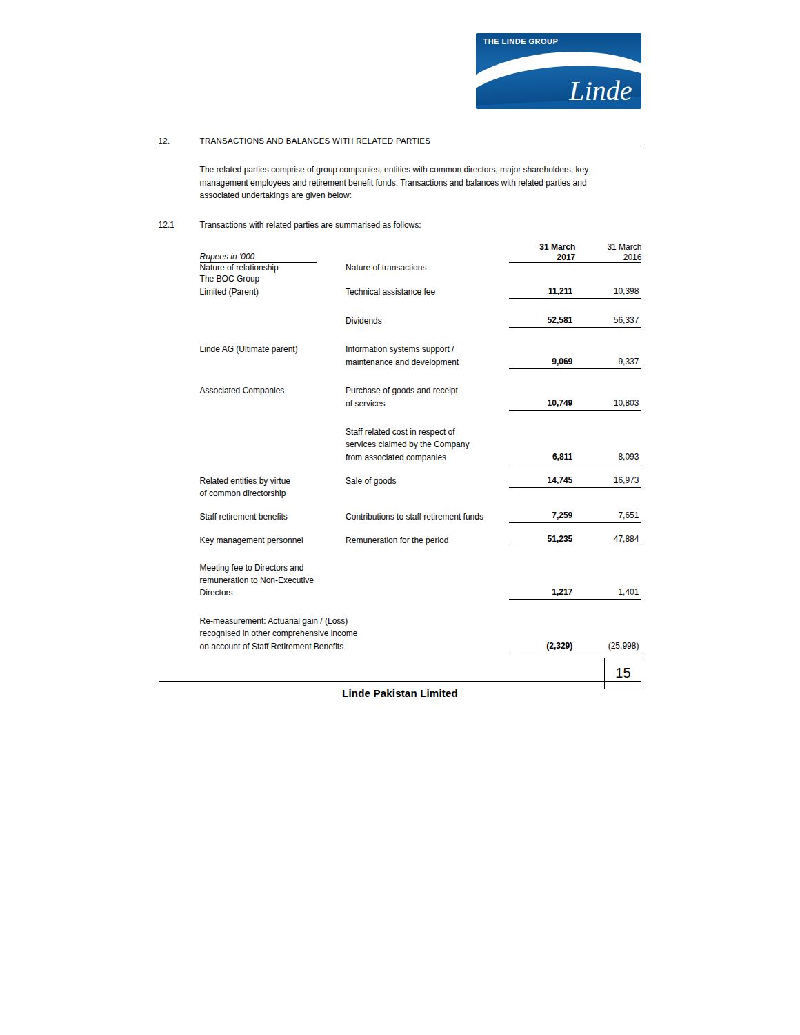THE LINDE GROUP
Linde
12. TRANSACTIONS AND BALANCES WITH RELATED PARTIES
The related parties comprise of group companies, entities with common directors, major shareholders, key management employees and retirement benefit funds. Transactions and balances with related parties and associated undertakings are given below:
12.1 Transactions with related parties are summarised as follows:
| | | 31 March | 31 March |
| Rupees in '000 | 2017 | 2016 |
| Nature of relationship | Nature of transactions | | |
| The BOC Group | | | |
| Limited (Parent) | Technical assistance fee | 11,211 | 10,398 |
| | Dividends | 52,581 | 56,337 |
| Linde AG (Ultimate parent) | Information systems support / | | |
| | maintenance and development | 9,069 | 9,337 |
| Associated Companies | Purchase of goods and receipt | | |
| | of services | 10,749 | 10,803 |
| | Staff related cost in respect of | | |
| | services claimed by the Company | | |
| | from associated companies | 6,811 | 8,093 |
| Related entities by virtue | Sale of goods | 14,745 | 16,973 |
| of common directorship | | | |
| Staff retirement benefits | Contributions to staff retirement funds | 7,259 | 7,651 |
| Key management personnel | Remuneration for the period | 51,235 | 47,884 |
| Meeting fee to Directors and | | | |
| remuneration to Non-Executive Directors | | 1,217 | 1,401 |
| Re-measurement: Actuarial gain / (Loss) | | |
| recognised in other comprehensive income | | |
| on account of Staff Retirement Benefits | (2,329) | (25,998) |
15
Linde Pakistan Limited